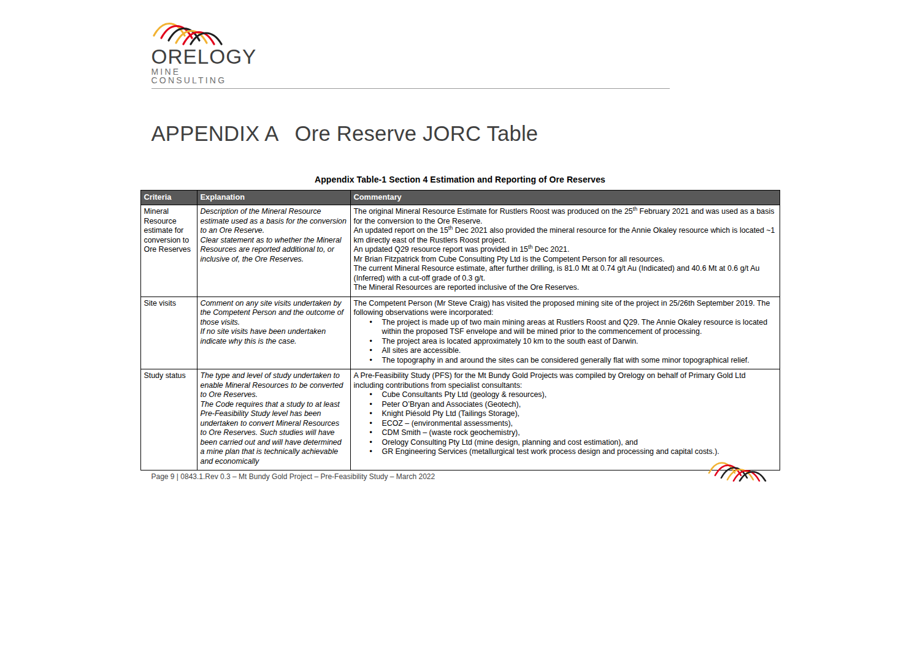ORELOGY
MINE CONSULTING
APPENDIX AOre Reserve JORC Table
Appendix Table-1 Section 4 Estimation and Reporting of Ore Reserves
| Criteria | Explanation | Commentary |
| --- | --- | --- |
| Mineral Resource estimate for conversion to Ore Reserves | Description of the Mineral Resource estimate used as a basis for the conversion to an Ore Reserve. Clear statement as to whether the Mineral Resources are reported additional to, or inclusive of, the Ore Reserves. | The original Mineral Resource Estimate for Rustlers Roost was produced on the 25 th February 2021 and was used as a basis for the conversion to the Ore Reserve. An updated report on the 15 th Dec 2021 also provided the mineral resource for the Annie Okaley resource which is located ~1 km directly east of the Rustlers Roost project. An updated Q29 resource report was provided in 15 th Dec 2021. Mr Brian Fitzpatrick from Cube Consulting Pty Ltd is the Competent Person for all resources. The current Mineral Resource estimate, after further drilling, is 81.0 Mt at 0.74 g/t Au (Indicated) and 40.6 Mt at 0.6 g/t Au (Inferred) with a cut-off grade of 0.3 g/t. The Mineral Resources are reported inclusive of the Ore Reserves. |
| Site visits | Comment on any site visits undertaken by the Competent Person and the outcome of those visits. If no site visits have been undertaken indicate why this is the case. | The Competent Person (Mr Steve Craig) has visited the proposed mining site of the project in 25/26th September 2019. The following observations were incorporated: The project is made up of two main mining areas at Rustlers Roost and Q29. The Annie Okaley resource is located within the proposed TSF envelope and will be mined prior to the commencement of processing. The project area is located approximately 10 km to the south east of Darwin. All sites are accessible. The topography in and around the sites can be considered generally flat with some minor topographical relief. |
| Study status | The type and level of study undertaken to enable Mineral Resources to be converted to Ore Reserves. The Code requires that a study to at least Pre-Feasibility Study level has been undertaken to convert Mineral Resources to Ore Reserves. Such studies will have been carried out and will have determined a mine plan that is technically achievable and economically | A Pre-Feasibility Study (PFS) for the Mt Bundy Gold Projects was compiled by Orelogy on behalf of Primary Gold Ltd including contributions from specialist consultants: Cube Consultants Pty Ltd (geology & resources), Peter O’Bryan and Associates (Geotech), Knight Piésold Pty Ltd (Tailings Storage), ECOZ – (environmental assessments), CDM Smith – (waste rock geochemistry), Orelogy Consulting Pty Ltd (mine design, planning and cost estimation), and GR Engineering Services (metallurgical test work process design and processing and capital costs.). |
Page 9 | 0843.1.Rev 0.3 – Mt Bundy Gold Project – Pre-Feasibility Study – March 2022